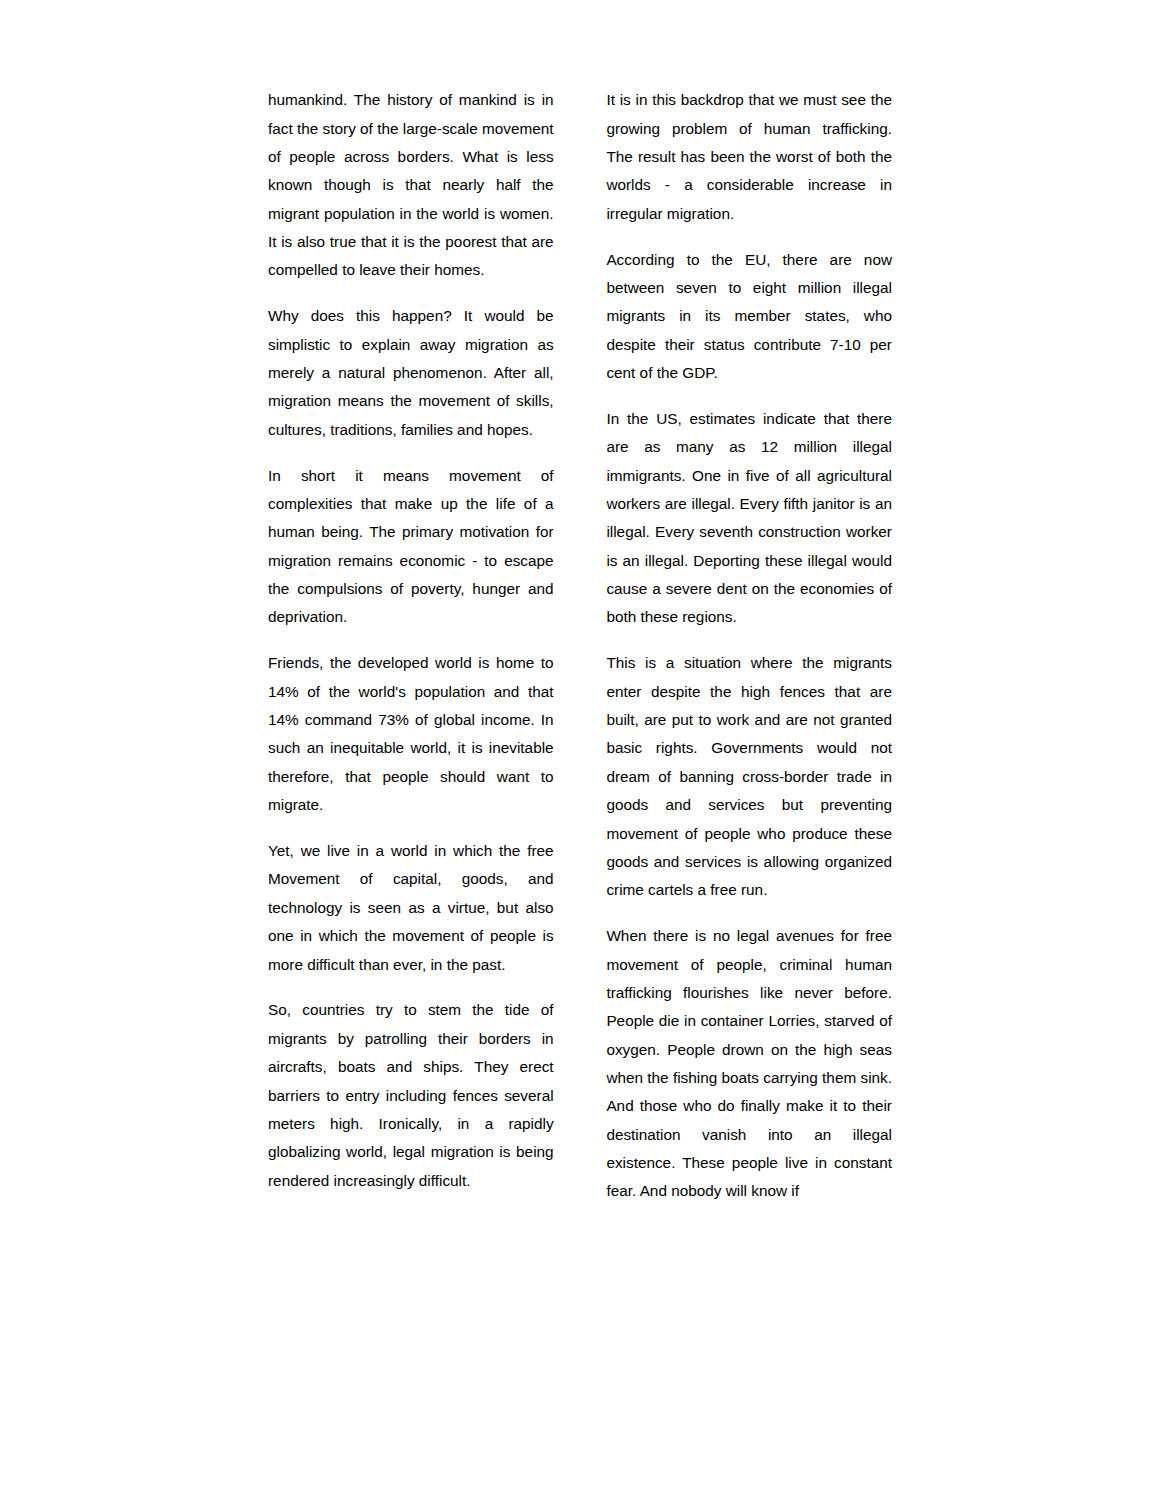humankind. The history of mankind is in fact the story of the large-scale movement of people across borders. What is less known though is that nearly half the migrant population in the world is women. It is also true that it is the poorest that are compelled to leave their homes.
Why does this happen? It would be simplistic to explain away migration as merely a natural phenomenon. After all, migration means the movement of skills, cultures, traditions, families and hopes.
In short it means movement of complexities that make up the life of a human being. The primary motivation for migration remains economic - to escape the compulsions of poverty, hunger and deprivation.
Friends, the developed world is home to 14% of the world's population and that 14% command 73% of global income. In such an inequitable world, it is inevitable therefore, that people should want to migrate.
Yet, we live in a world in which the free Movement of capital, goods, and technology is seen as a virtue, but also one in which the movement of people is more difficult than ever, in the past.
So, countries try to stem the tide of migrants by patrolling their borders in aircrafts, boats and ships. They erect barriers to entry including fences several meters high. Ironically, in a rapidly globalizing world, legal migration is being rendered increasingly difficult.
It is in this backdrop that we must see the growing problem of human trafficking. The result has been the worst of both the worlds - a considerable increase in irregular migration.
According to the EU, there are now between seven to eight million illegal migrants in its member states, who despite their status contribute 7-10 per cent of the GDP.
In the US, estimates indicate that there are as many as 12 million illegal immigrants. One in five of all agricultural workers are illegal. Every fifth janitor is an illegal. Every seventh construction worker is an illegal. Deporting these illegal would cause a severe dent on the economies of both these regions.
This is a situation where the migrants enter despite the high fences that are built, are put to work and are not granted basic rights. Governments would not dream of banning cross-border trade in goods and services but preventing movement of people who produce these goods and services is allowing organized crime cartels a free run.
When there is no legal avenues for free movement of people, criminal human trafficking flourishes like never before. People die in container Lorries, starved of oxygen. People drown on the high seas when the fishing boats carrying them sink. And those who do finally make it to their destination vanish into an illegal existence. These people live in constant fear. And nobody will know if